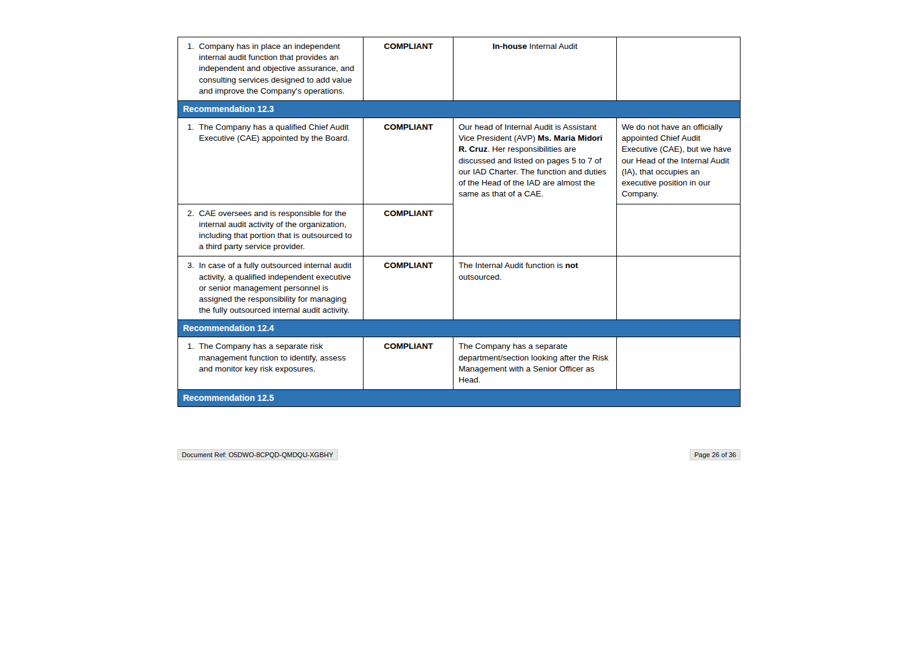| Company has in place an independent internal audit function that provides an independent and objective assurance, and consulting services designed to add value and improve the Company's operations. | COMPLIANT | In-house Internal Audit | |
| Recommendation 12.3 |
| The Company has a qualified Chief Audit Executive (CAE) appointed by the Board. | COMPLIANT | Our head of Internal Audit is Assistant Vice President (AVP) Ms. Maria Midori R. Cruz . Her responsibilities are discussed and listed on pages 5 to 7 of our IAD Charter. The function and duties of the Head of the IAD are almost the same as that of a CAE. | We do not have an officially appointed Chief Audit Executive (CAE), but we have our Head of the Internal Audit (IA), that occupies an executive position in our Company. |
| CAE oversees and is responsible for the internal audit activity of the organization, including that portion that is outsourced to a third party service provider. | COMPLIANT | |
| In case of a fully outsourced internal audit activity, a qualified independent executive or senior management personnel is assigned the responsibility for managing the fully outsourced internal audit activity. | COMPLIANT | The Internal Audit function is not outsourced. | |
| Recommendation 12.4 |
| The Company has a separate risk management function to identify, assess and monitor key risk exposures. | COMPLIANT | The Company has a separate department/section looking after the Risk Management with a Senior Officer as Head. | |
| Recommendation 12.5 |
Document Ref: O5DWO-8CPQD-QMDQU-XGBHY Page 26 of 36